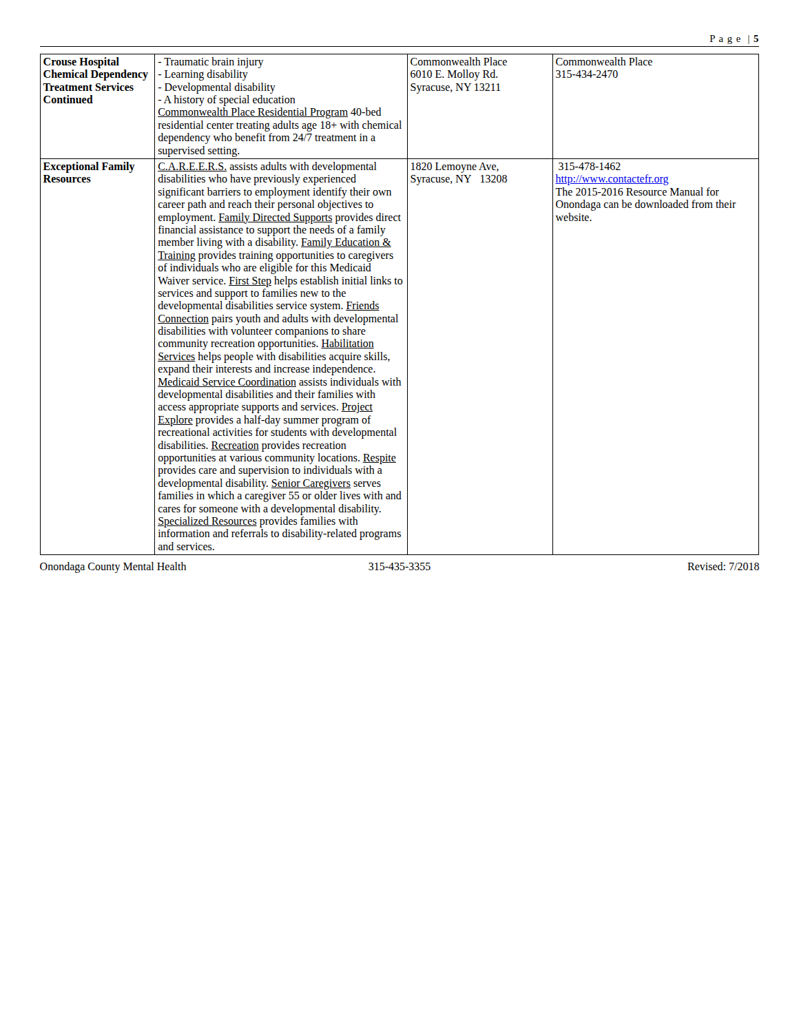P a g e | 5
| Crouse Hospital Chemical Dependency Treatment Services Continued | - Traumatic brain injury - Learning disability - Developmental disability - A history of special education Commonwealth Place Residential Program 40-bed residential center treating adults age 18+ with chemical dependency who benefit from 24/7 treatment in a supervised setting. | Commonwealth Place 6010 E. Molloy Rd. Syracuse, NY 13211 | Commonwealth Place 315-434-2470 |
| Exceptional Family Resources | C.A.R.E.E.R.S. assists adults with developmental disabilities who have previously experienced significant barriers to employment identify their own career path and reach their personal objectives to employment. Family Directed Supports provides direct financial assistance to support the needs of a family member living with a disability. Family Education & Training provides training opportunities to caregivers of individuals who are eligible for this Medicaid Waiver service. First Step helps establish initial links to services and support to families new to the developmental disabilities service system. Friends Connection pairs youth and adults with developmental disabilities with volunteer companions to share community recreation opportunities. Habilitation Services helps people with disabilities acquire skills, expand their interests and increase independence. Medicaid Service Coordination assists individuals with developmental disabilities and their families with access appropriate supports and services. Project Explore provides a half-day summer program of recreational activities for students with developmental disabilities. Recreation provides recreation opportunities at various community locations. Respite provides care and supervision to individuals with a developmental disability. Senior Caregivers serves families in which a caregiver 55 or older lives with and cares for someone with a developmental disability. Specialized Resources provides families with information and referrals to disability-related programs and services. | 1820 Lemoyne Ave, Syracuse, NY 13208 | 315-478-1462 http://www.contactefr.org The 2015-2016 Resource Manual for Onondaga can be downloaded from their website. |
Onondaga County Mental Health
315-435-3355
Revised: 7/2018